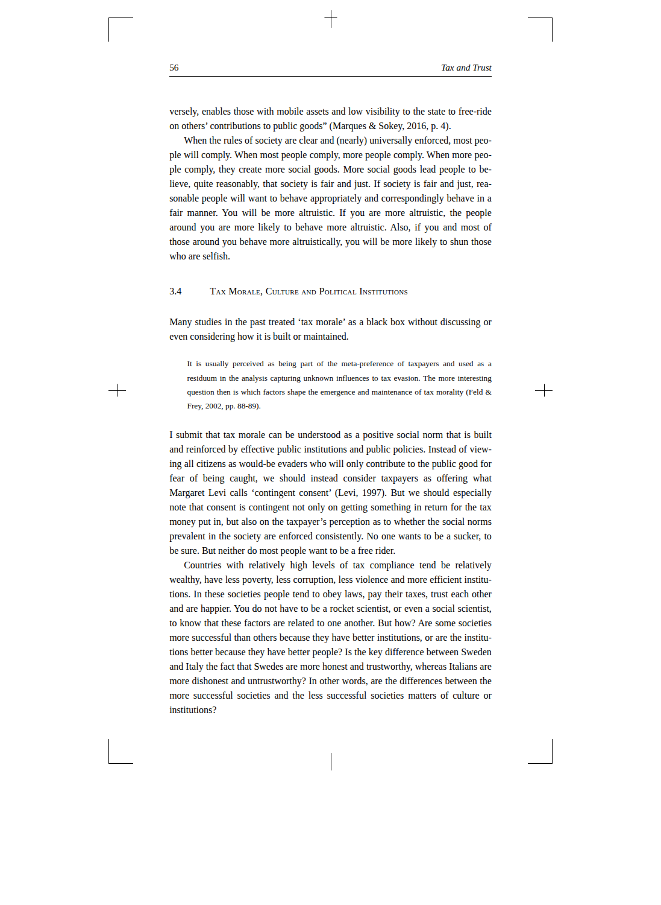56 Tax and Trust
versely, enables those with mobile assets and low visibility to the state to free-ride on others’ contributions to public goods” (Marques & Sokey, 2016, p. 4).
When the rules of society are clear and (nearly) universally enforced, most people will comply. When most people comply, more people comply. When more people comply, they create more social goods. More social goods lead people to believe, quite reasonably, that society is fair and just. If society is fair and just, reasonable people will want to behave appropriately and correspondingly behave in a fair manner. You will be more altruistic. If you are more altruistic, the people around you are more likely to behave more altruistic. Also, if you and most of those around you behave more altruistically, you will be more likely to shun those who are selfish.
3.4 Tax Morale, Culture and Political Institutions
Many studies in the past treated ‘tax morale’ as a black box without discussing or even considering how it is built or maintained.
It is usually perceived as being part of the meta-preference of taxpayers and used as a residuum in the analysis capturing unknown influences to tax evasion. The more interesting question then is which factors shape the emergence and maintenance of tax morality (Feld & Frey, 2002, pp. 88-89).
I submit that tax morale can be understood as a positive social norm that is built and reinforced by effective public institutions and public policies. Instead of viewing all citizens as would-be evaders who will only contribute to the public good for fear of being caught, we should instead consider taxpayers as offering what Margaret Levi calls ‘contingent consent’ (Levi, 1997). But we should especially note that consent is contingent not only on getting something in return for the tax money put in, but also on the taxpayer’s perception as to whether the social norms prevalent in the society are enforced consistently. No one wants to be a sucker, to be sure. But neither do most people want to be a free rider.
Countries with relatively high levels of tax compliance tend be relatively wealthy, have less poverty, less corruption, less violence and more efficient institutions. In these societies people tend to obey laws, pay their taxes, trust each other and are happier. You do not have to be a rocket scientist, or even a social scientist, to know that these factors are related to one another. But how? Are some societies more successful than others because they have better institutions, or are the institutions better because they have better people? Is the key difference between Sweden and Italy the fact that Swedes are more honest and trustworthy, whereas Italians are more dishonest and untrustworthy? In other words, are the differences between the more successful societies and the less successful societies matters of culture or institutions?